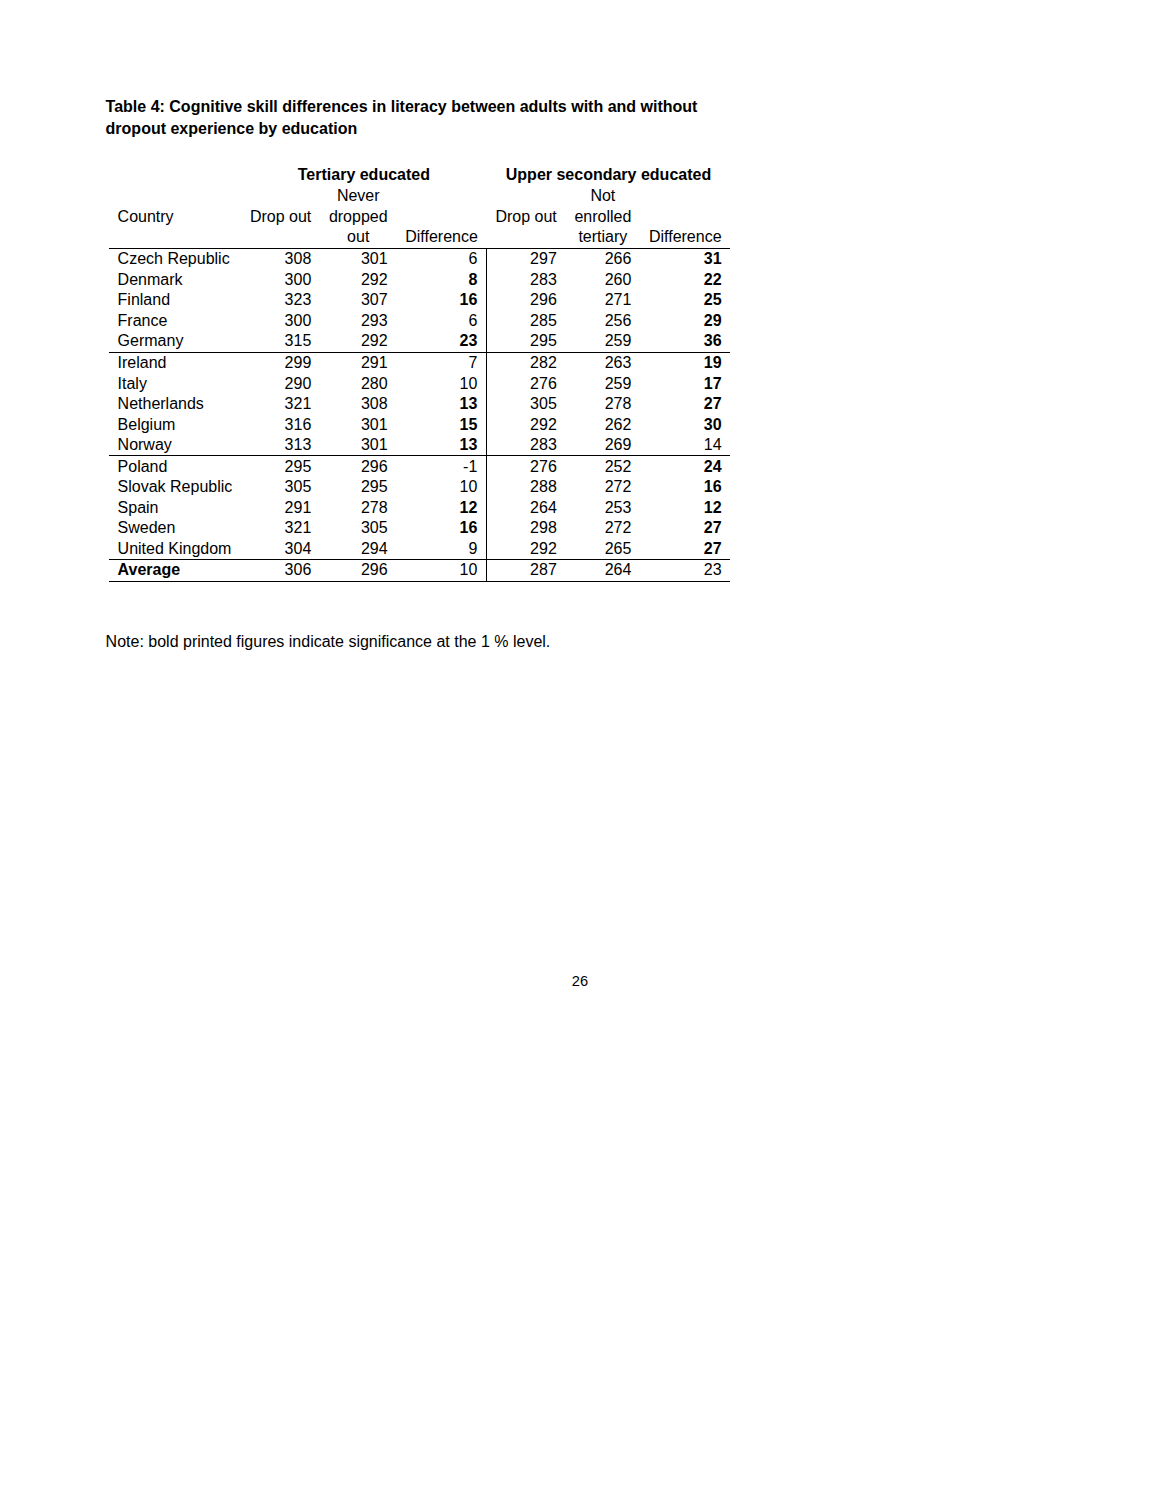Table 4: Cognitive skill differences in literacy between adults with and without
dropout experience by education
| | Tertiary educated | Upper secondary educated |
| --- | --- | --- |
| | | Never | | | Not | |
| Country | Drop out | dropped | | Drop out | enrolled | |
| | | out | Difference | | tertiary | Difference |
| Czech Republic | 308 | 301 | 6 | 297 | 266 | 31 |
| Denmark | 300 | 292 | 8 | 283 | 260 | 22 |
| Finland | 323 | 307 | 16 | 296 | 271 | 25 |
| France | 300 | 293 | 6 | 285 | 256 | 29 |
| Germany | 315 | 292 | 23 | 295 | 259 | 36 |
| Ireland | 299 | 291 | 7 | 282 | 263 | 19 |
| Italy | 290 | 280 | 10 | 276 | 259 | 17 |
| Netherlands | 321 | 308 | 13 | 305 | 278 | 27 |
| Belgium | 316 | 301 | 15 | 292 | 262 | 30 |
| Norway | 313 | 301 | 13 | 283 | 269 | 14 |
| Poland | 295 | 296 | -1 | 276 | 252 | 24 |
| Slovak Republic | 305 | 295 | 10 | 288 | 272 | 16 |
| Spain | 291 | 278 | 12 | 264 | 253 | 12 |
| Sweden | 321 | 305 | 16 | 298 | 272 | 27 |
| United Kingdom | 304 | 294 | 9 | 292 | 265 | 27 |
| Average | 306 | 296 | 10 | 287 | 264 | 23 |
Note: bold printed figures indicate significance at the 1 % level.
26